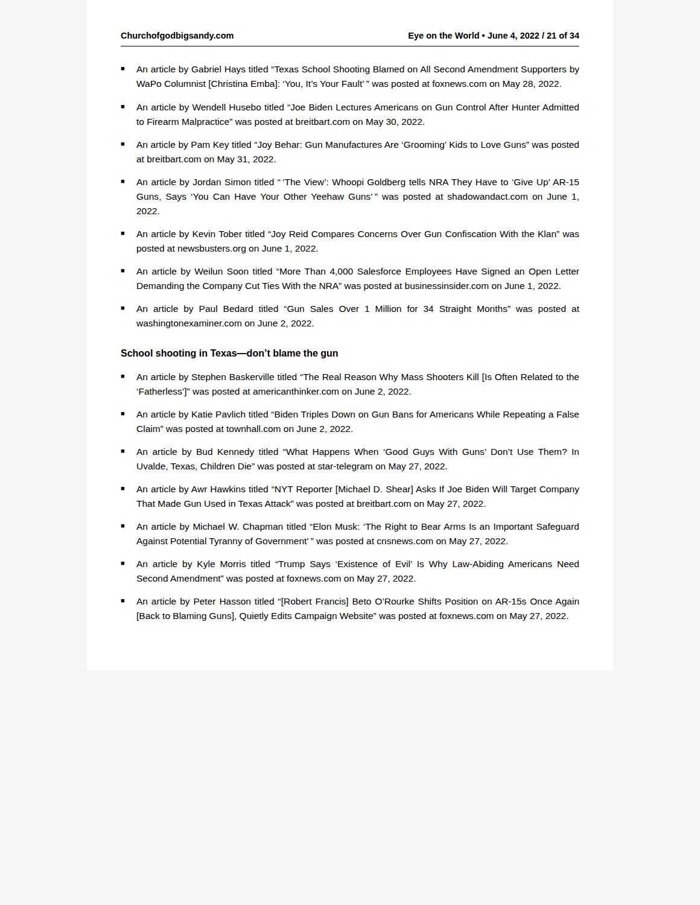Churchofgodbigsandy.com Eye on the World • June 4, 2022 / 21 of 34
An article by Gabriel Hays titled “Texas School Shooting Blamed on All Second Amendment Supporters by WaPo Columnist [Christina Emba]: ‘You, It’s Your Fault’ ” was posted at foxnews.com on May 28, 2022.
An article by Wendell Husebo titled “Joe Biden Lectures Americans on Gun Control After Hunter Admitted to Firearm Malpractice” was posted at breitbart.com on May 30, 2022.
An article by Pam Key titled “Joy Behar: Gun Manufactures Are ‘Grooming’ Kids to Love Guns” was posted at breitbart.com on May 31, 2022.
An article by Jordan Simon titled “ ‘The View’: Whoopi Goldberg tells NRA They Have to ‘Give Up’ AR-15 Guns, Says ‘You Can Have Your Other Yeehaw Guns’ ” was posted at shadowandact.com on June 1, 2022.
An article by Kevin Tober titled “Joy Reid Compares Concerns Over Gun Confiscation With the Klan” was posted at newsbusters.org on June 1, 2022.
An article by Weilun Soon titled “More Than 4,000 Salesforce Employees Have Signed an Open Letter Demanding the Company Cut Ties With the NRA” was posted at businessinsider.com on June 1, 2022.
An article by Paul Bedard titled “Gun Sales Over 1 Million for 34 Straight Months” was posted at washingtonexaminer.com on June 2, 2022.
School shooting in Texas—don’t blame the gun
An article by Stephen Baskerville titled “The Real Reason Why Mass Shooters Kill [Is Often Related to the ‘Fatherless’]” was posted at americanthinker.com on June 2, 2022.
An article by Katie Pavlich titled “Biden Triples Down on Gun Bans for Americans While Repeating a False Claim” was posted at townhall.com on June 2, 2022.
An article by Bud Kennedy titled “What Happens When ‘Good Guys With Guns’ Don’t Use Them? In Uvalde, Texas, Children Die” was posted at star-telegram on May 27, 2022.
An article by Awr Hawkins titled “NYT Reporter [Michael D. Shear] Asks If Joe Biden Will Target Company That Made Gun Used in Texas Attack” was posted at breitbart.com on May 27, 2022.
An article by Michael W. Chapman titled “Elon Musk: ‘The Right to Bear Arms Is an Important Safeguard Against Potential Tyranny of Government’ ” was posted at cnsnews.com on May 27, 2022.
An article by Kyle Morris titled “Trump Says ‘Existence of Evil’ Is Why Law-Abiding Americans Need Second Amendment” was posted at foxnews.com on May 27, 2022.
An article by Peter Hasson titled “[Robert Francis] Beto O’Rourke Shifts Position on AR-15s Once Again [Back to Blaming Guns], Quietly Edits Campaign Website” was posted at foxnews.com on May 27, 2022.